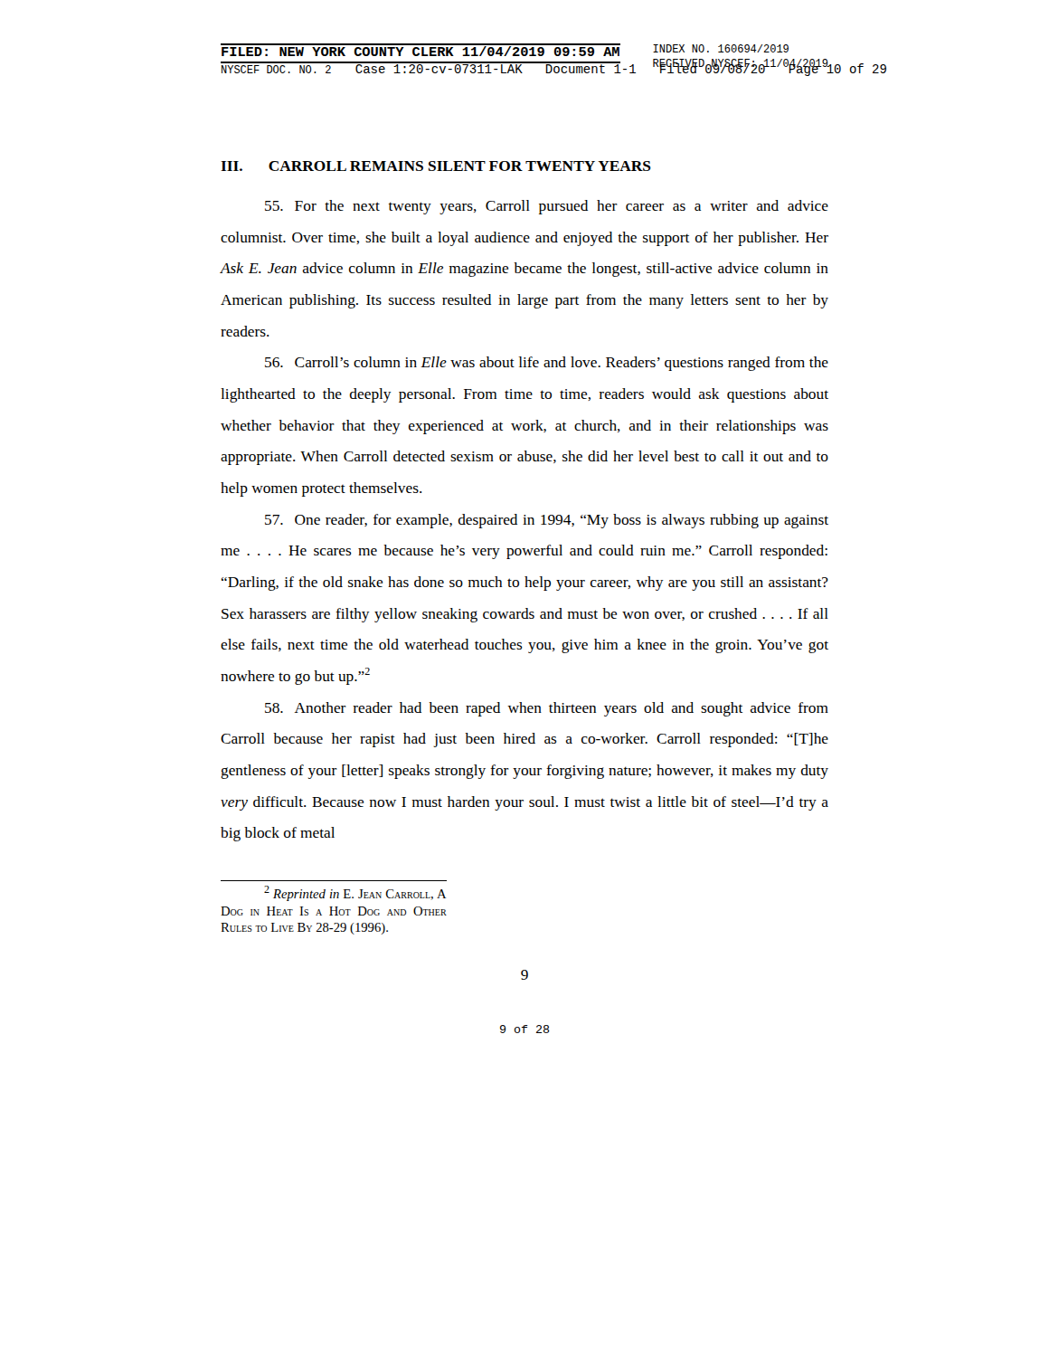FILED: NEW YORK COUNTY CLERK 11/04/2019 09:59 AM
INDEX NO. 160694/2019
RECEIVED NYSCEF: 11/04/2019
NYSCEF DOC. NO. 2
Case 1:20-cv-07311-LAK Document 1-1 Filed 09/08/20 Page 10 of 29
III. CARROLL REMAINS SILENT FOR TWENTY YEARS
55. For the next twenty years, Carroll pursued her career as a writer and advice columnist. Over time, she built a loyal audience and enjoyed the support of her publisher. Her Ask E. Jean advice column in Elle magazine became the longest, still-active advice column in American publishing. Its success resulted in large part from the many letters sent to her by readers.
56. Carroll’s column in Elle was about life and love. Readers’ questions ranged from the lighthearted to the deeply personal. From time to time, readers would ask questions about whether behavior that they experienced at work, at church, and in their relationships was appropriate. When Carroll detected sexism or abuse, she did her level best to call it out and to help women protect themselves.
57. One reader, for example, despaired in 1994, “My boss is always rubbing up against me . . . . He scares me because he’s very powerful and could ruin me.” Carroll responded: “Darling, if the old snake has done so much to help your career, why are you still an assistant? Sex harassers are filthy yellow sneaking cowards and must be won over, or crushed . . . . If all else fails, next time the old waterhead touches you, give him a knee in the groin. You’ve got nowhere to go but up.”2
58. Another reader had been raped when thirteen years old and sought advice from Carroll because her rapist had just been hired as a co-worker. Carroll responded: “[T]he gentleness of your [letter] speaks strongly for your forgiving nature; however, it makes my duty very difficult. Because now I must harden your soul. I must twist a little bit of steel—I’d try a big block of metal
2 Reprinted in E. Jean Carroll, A Dog in Heat Is a Hot Dog and Other Rules to Live By 28-29 (1996).
9
9 of 28